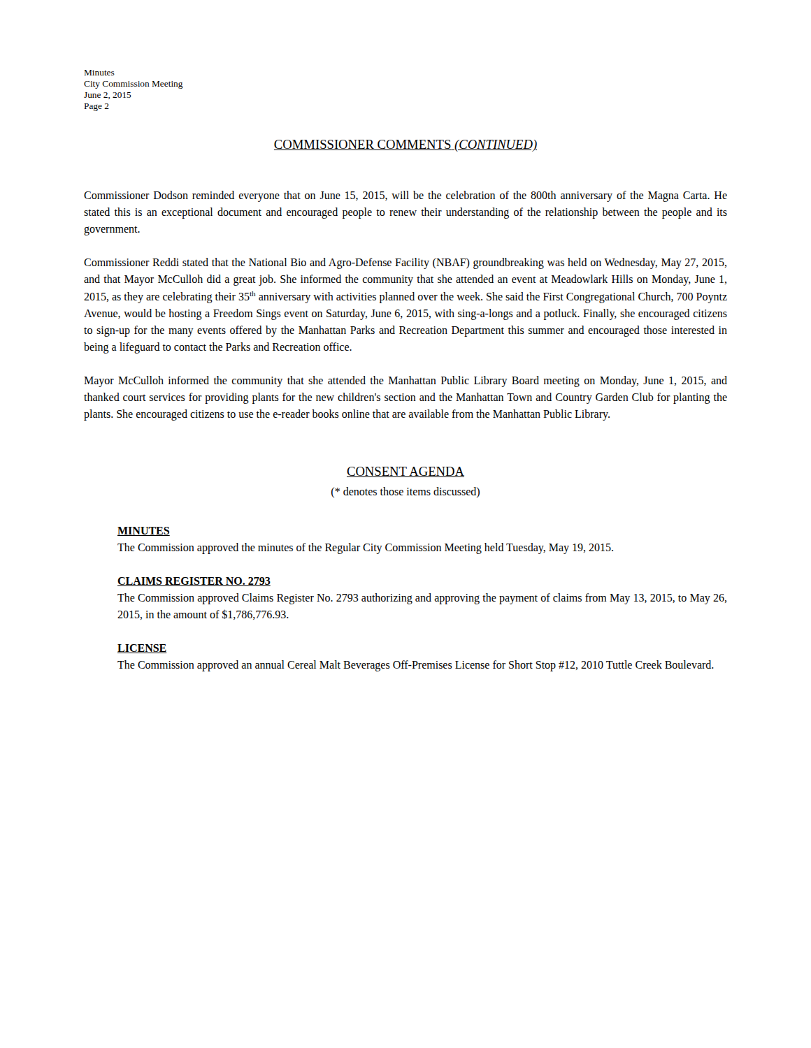Minutes
City Commission Meeting
June 2, 2015
Page 2
COMMISSIONER COMMENTS (CONTINUED)
Commissioner Dodson reminded everyone that on June 15, 2015, will be the celebration of the 800th anniversary of the Magna Carta. He stated this is an exceptional document and encouraged people to renew their understanding of the relationship between the people and its government.
Commissioner Reddi stated that the National Bio and Agro-Defense Facility (NBAF) groundbreaking was held on Wednesday, May 27, 2015, and that Mayor McCulloh did a great job. She informed the community that she attended an event at Meadowlark Hills on Monday, June 1, 2015, as they are celebrating their 35th anniversary with activities planned over the week. She said the First Congregational Church, 700 Poyntz Avenue, would be hosting a Freedom Sings event on Saturday, June 6, 2015, with sing-a-longs and a potluck. Finally, she encouraged citizens to sign-up for the many events offered by the Manhattan Parks and Recreation Department this summer and encouraged those interested in being a lifeguard to contact the Parks and Recreation office.
Mayor McCulloh informed the community that she attended the Manhattan Public Library Board meeting on Monday, June 1, 2015, and thanked court services for providing plants for the new children's section and the Manhattan Town and Country Garden Club for planting the plants. She encouraged citizens to use the e-reader books online that are available from the Manhattan Public Library.
CONSENT AGENDA
(* denotes those items discussed)
MINUTES
The Commission approved the minutes of the Regular City Commission Meeting held Tuesday, May 19, 2015.
CLAIMS REGISTER NO. 2793
The Commission approved Claims Register No. 2793 authorizing and approving the payment of claims from May 13, 2015, to May 26, 2015, in the amount of $1,786,776.93.
LICENSE
The Commission approved an annual Cereal Malt Beverages Off-Premises License for Short Stop #12, 2010 Tuttle Creek Boulevard.